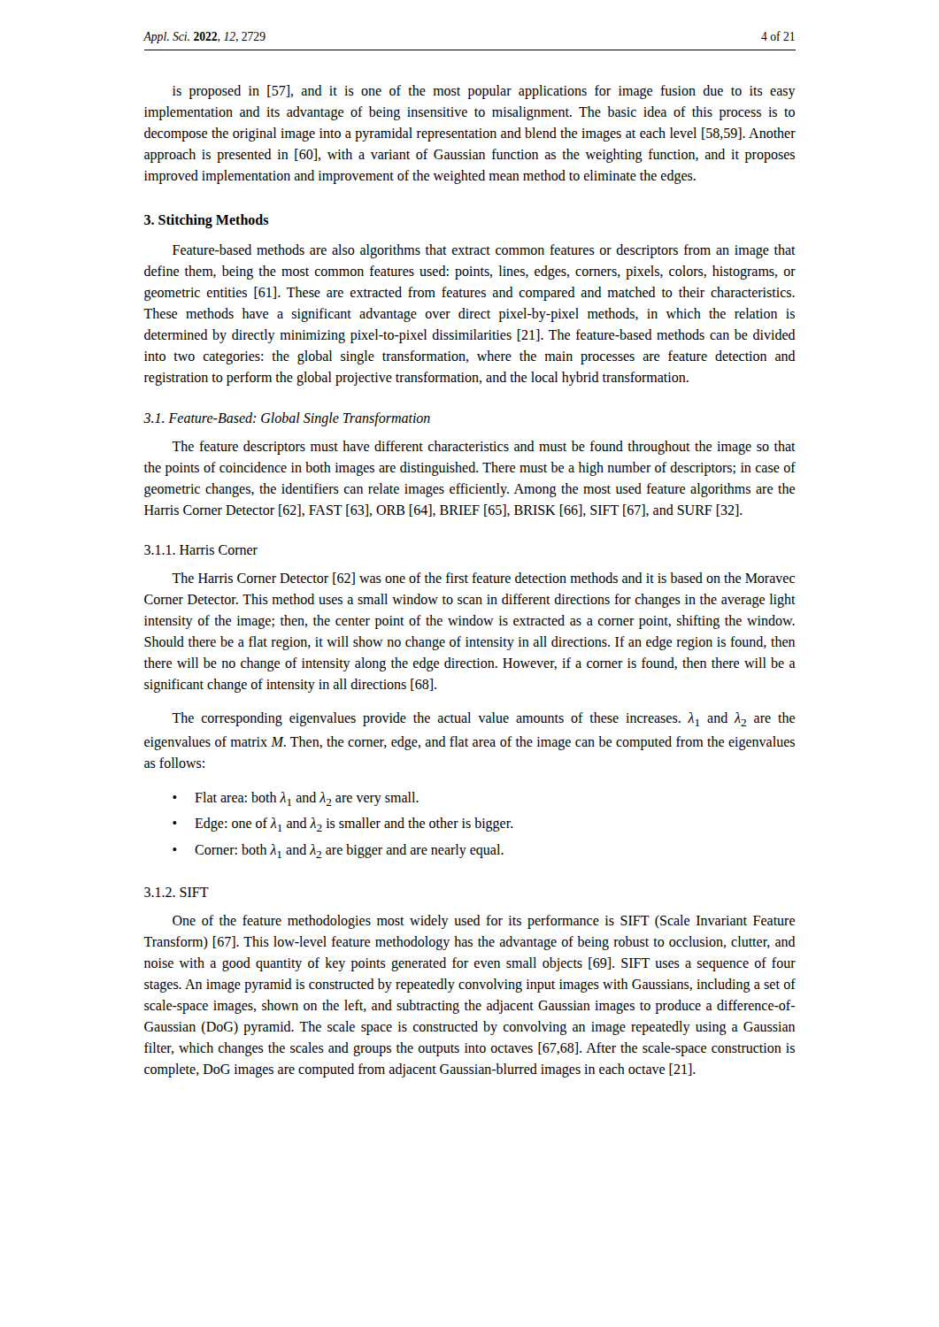Appl. Sci. 2022, 12, 2729 4 of 21
is proposed in [57], and it is one of the most popular applications for image fusion due to its easy implementation and its advantage of being insensitive to misalignment. The basic idea of this process is to decompose the original image into a pyramidal representation and blend the images at each level [58,59]. Another approach is presented in [60], with a variant of Gaussian function as the weighting function, and it proposes improved implementation and improvement of the weighted mean method to eliminate the edges.
3. Stitching Methods
Feature-based methods are also algorithms that extract common features or descriptors from an image that define them, being the most common features used: points, lines, edges, corners, pixels, colors, histograms, or geometric entities [61]. These are extracted from features and compared and matched to their characteristics. These methods have a significant advantage over direct pixel-by-pixel methods, in which the relation is determined by directly minimizing pixel-to-pixel dissimilarities [21]. The feature-based methods can be divided into two categories: the global single transformation, where the main processes are feature detection and registration to perform the global projective transformation, and the local hybrid transformation.
3.1. Feature-Based: Global Single Transformation
The feature descriptors must have different characteristics and must be found throughout the image so that the points of coincidence in both images are distinguished. There must be a high number of descriptors; in case of geometric changes, the identifiers can relate images efficiently. Among the most used feature algorithms are the Harris Corner Detector [62], FAST [63], ORB [64], BRIEF [65], BRISK [66], SIFT [67], and SURF [32].
3.1.1. Harris Corner
The Harris Corner Detector [62] was one of the first feature detection methods and it is based on the Moravec Corner Detector. This method uses a small window to scan in different directions for changes in the average light intensity of the image; then, the center point of the window is extracted as a corner point, shifting the window. Should there be a flat region, it will show no change of intensity in all directions. If an edge region is found, then there will be no change of intensity along the edge direction. However, if a corner is found, then there will be a significant change of intensity in all directions [68].
The corresponding eigenvalues provide the actual value amounts of these increases. λ1 and λ2 are the eigenvalues of matrix M. Then, the corner, edge, and flat area of the image can be computed from the eigenvalues as follows:
Flat area: both λ1 and λ2 are very small.
Edge: one of λ1 and λ2 is smaller and the other is bigger.
Corner: both λ1 and λ2 are bigger and are nearly equal.
3.1.2. SIFT
One of the feature methodologies most widely used for its performance is SIFT (Scale Invariant Feature Transform) [67]. This low-level feature methodology has the advantage of being robust to occlusion, clutter, and noise with a good quantity of key points generated for even small objects [69]. SIFT uses a sequence of four stages. An image pyramid is constructed by repeatedly convolving input images with Gaussians, including a set of scale-space images, shown on the left, and subtracting the adjacent Gaussian images to produce a difference-of-Gaussian (DoG) pyramid. The scale space is constructed by convolving an image repeatedly using a Gaussian filter, which changes the scales and groups the outputs into octaves [67,68]. After the scale-space construction is complete, DoG images are computed from adjacent Gaussian-blurred images in each octave [21].